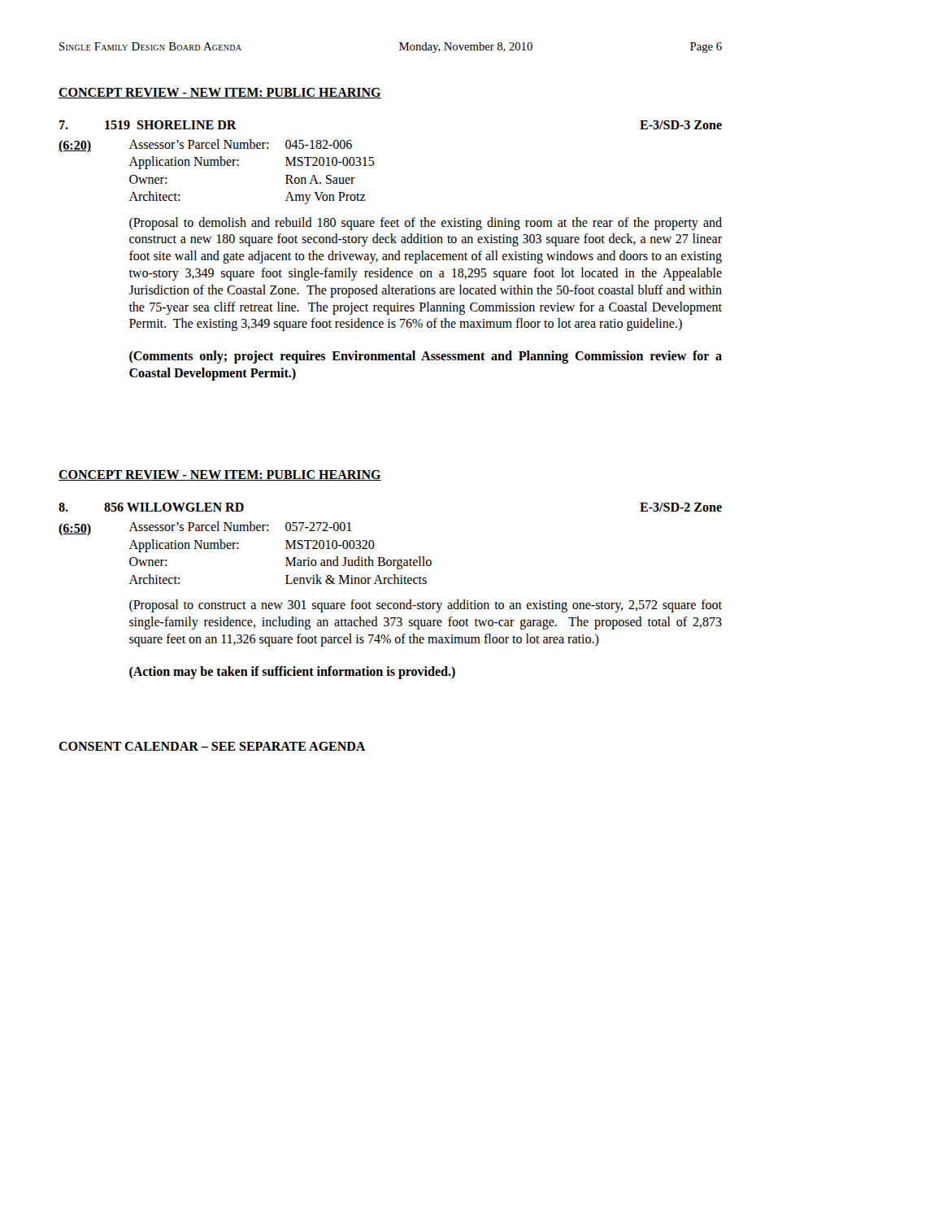Single Family Design Board Agenda
Monday, November 8, 2010
Page 6
CONCEPT REVIEW - NEW ITEM: PUBLIC HEARING
7. 1519 SHORELINE DR E-3/SD-3 Zone
(6:20)
| Assessor’s Parcel Number: | 045-182-006 |
| Application Number: | MST2010-00315 |
| Owner: | Ron A. Sauer |
| Architect: | Amy Von Protz |
(Proposal to demolish and rebuild 180 square feet of the existing dining room at the rear of the property and construct a new 180 square foot second-story deck addition to an existing 303 square foot deck, a new 27 linear foot site wall and gate adjacent to the driveway, and replacement of all existing windows and doors to an existing two-story 3,349 square foot single-family residence on a 18,295 square foot lot located in the Appealable Jurisdiction of the Coastal Zone. The proposed alterations are located within the 50-foot coastal bluff and within the 75-year sea cliff retreat line. The project requires Planning Commission review for a Coastal Development Permit. The existing 3,349 square foot residence is 76% of the maximum floor to lot area ratio guideline.)
(Comments only; project requires Environmental Assessment and Planning Commission review for a Coastal Development Permit.)
CONCEPT REVIEW - NEW ITEM: PUBLIC HEARING
8. 856 WILLOWGLEN RD E-3/SD-2 Zone
(6:50)
| Assessor’s Parcel Number: | 057-272-001 |
| Application Number: | MST2010-00320 |
| Owner: | Mario and Judith Borgatello |
| Architect: | Lenvik & Minor Architects |
(Proposal to construct a new 301 square foot second-story addition to an existing one-story, 2,572 square foot single-family residence, including an attached 373 square foot two-car garage. The proposed total of 2,873 square feet on an 11,326 square foot parcel is 74% of the maximum floor to lot area ratio.)
(Action may be taken if sufficient information is provided.)
CONSENT CALENDAR – SEE SEPARATE AGENDA